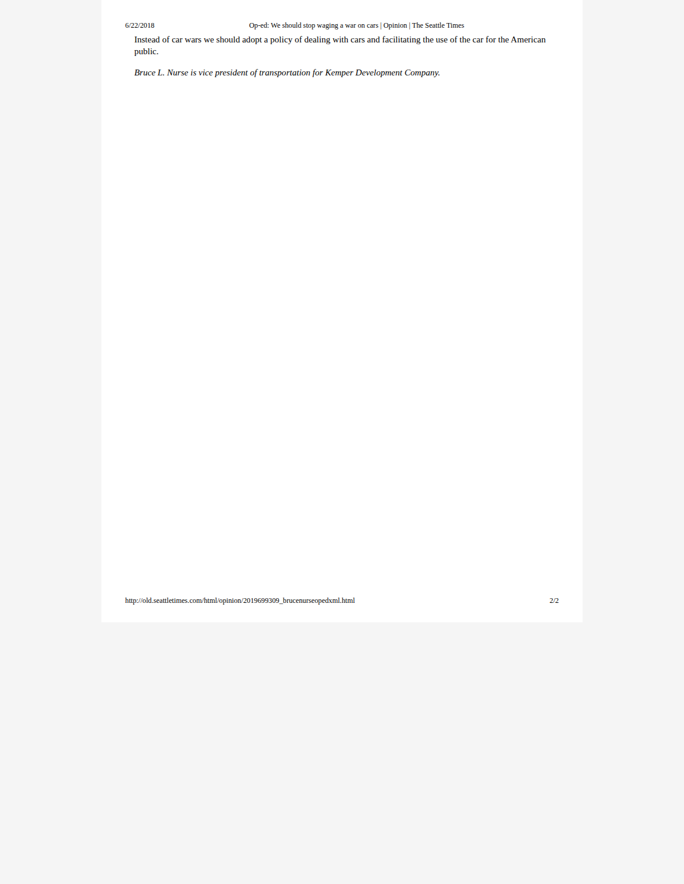6/22/2018 Op-ed: We should stop waging a war on cars | Opinion | The Seattle Times
Instead of car wars we should adopt a policy of dealing with cars and facilitating the use of the car for the American public.
Bruce L. Nurse is vice president of transportation for Kemper Development Company.
http://old.seattletimes.com/html/opinion/2019699309_brucenurseopedxml.html 2/2